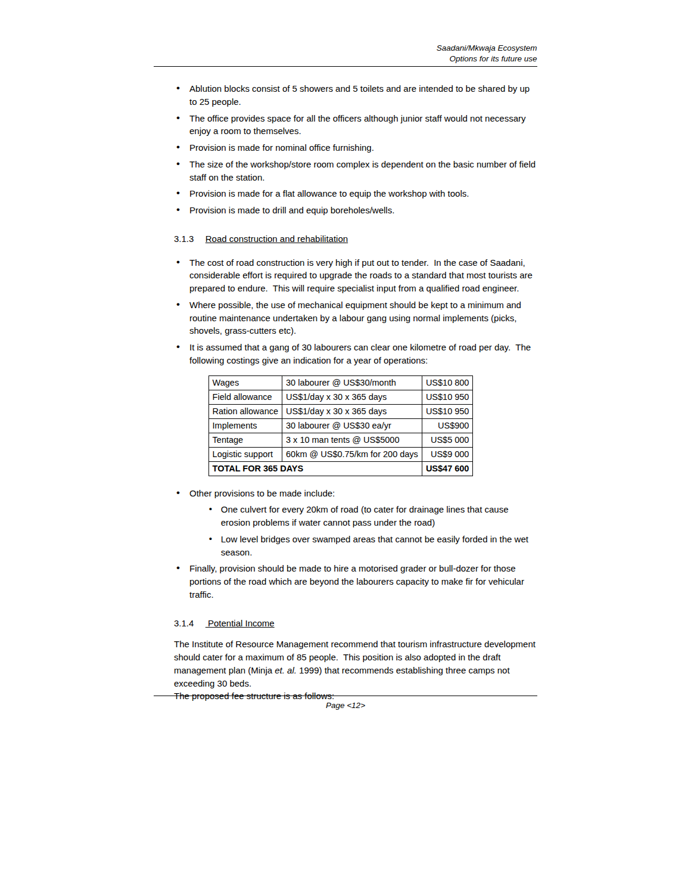Saadani/Mkwaja Ecosystem
Options for its future use
Ablution blocks consist of 5 showers and 5 toilets and are intended to be shared by up to 25 people.
The office provides space for all the officers although junior staff would not necessary enjoy a room to themselves.
Provision is made for nominal office furnishing.
The size of the workshop/store room complex is dependent on the basic number of field staff on the station.
Provision is made for a flat allowance to equip the workshop with tools.
Provision is made to drill and equip boreholes/wells.
3.1.3 Road construction and rehabilitation
The cost of road construction is very high if put out to tender. In the case of Saadani, considerable effort is required to upgrade the roads to a standard that most tourists are prepared to endure. This will require specialist input from a qualified road engineer.
Where possible, the use of mechanical equipment should be kept to a minimum and routine maintenance undertaken by a labour gang using normal implements (picks, shovels, grass-cutters etc).
It is assumed that a gang of 30 labourers can clear one kilometre of road per day. The following costings give an indication for a year of operations:
| Wages | 30 labourer @ US$30/month | US$10 800 |
| Field allowance | US$1/day x 30 x 365 days | US$10 950 |
| Ration allowance | US$1/day x 30 x 365 days | US$10 950 |
| Implements | 30 labourer @ US$30 ea/yr | US$900 |
| Tentage | 3 x 10 man tents @ US$5000 | US$5 000 |
| Logistic support | 60km @ US$0.75/km for 200 days | US$9 000 |
| TOTAL FOR 365 DAYS | US$47 600 |
Other provisions to be made include:
One culvert for every 20km of road (to cater for drainage lines that cause erosion problems if water cannot pass under the road)
Low level bridges over swamped areas that cannot be easily forded in the wet season.
Finally, provision should be made to hire a motorised grader or bull-dozer for those portions of the road which are beyond the labourers capacity to make fir for vehicular traffic.
3.1.4 Potential Income
The Institute of Resource Management recommend that tourism infrastructure development should cater for a maximum of 85 people. This position is also adopted in the draft management plan (Minja et. al. 1999) that recommends establishing three camps not exceeding 30 beds.
The proposed fee structure is as follows:
Page <12>